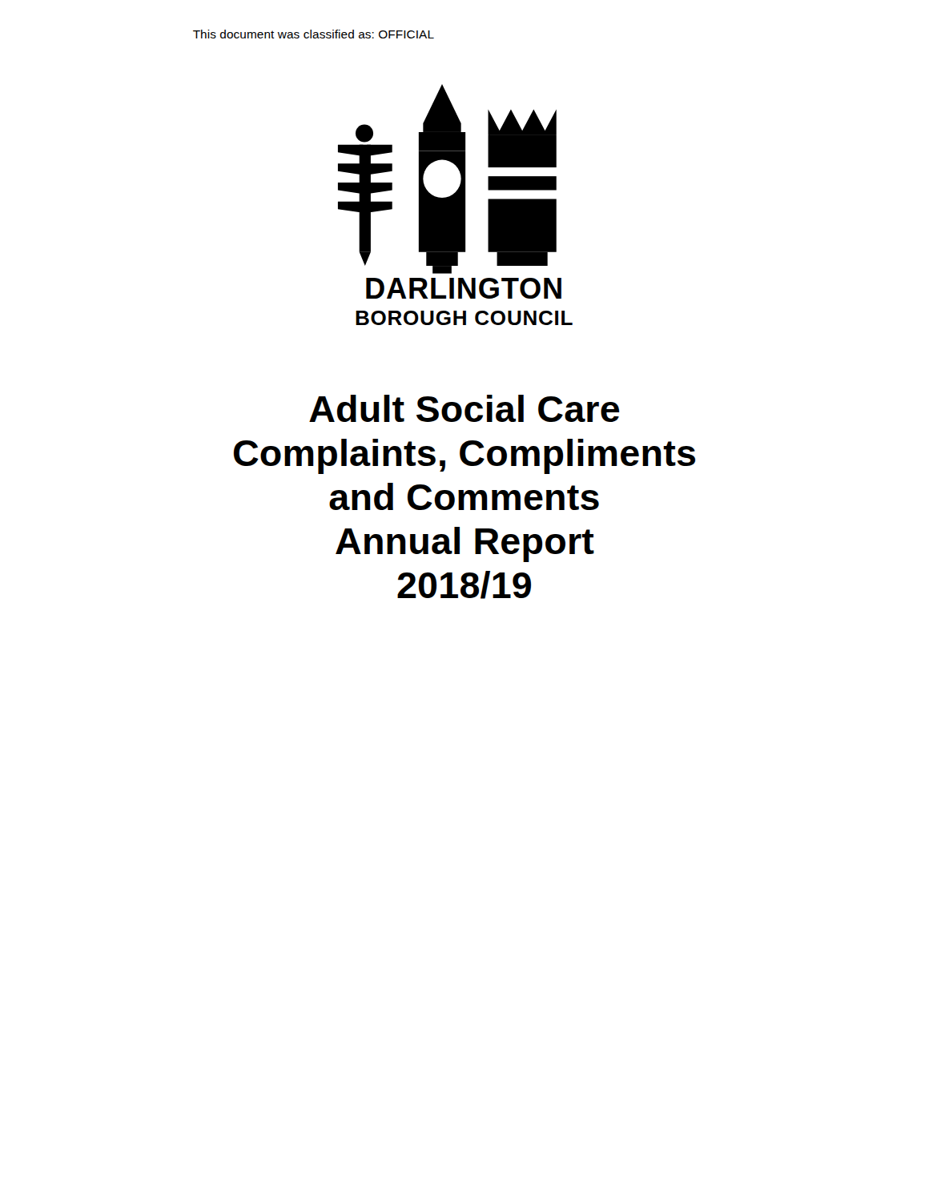This document was classified as: OFFICIAL
DARLINGTON BOROUGH COUNCIL
Adult Social Care Complaints, Compliments and Comments Annual Report 2018/19